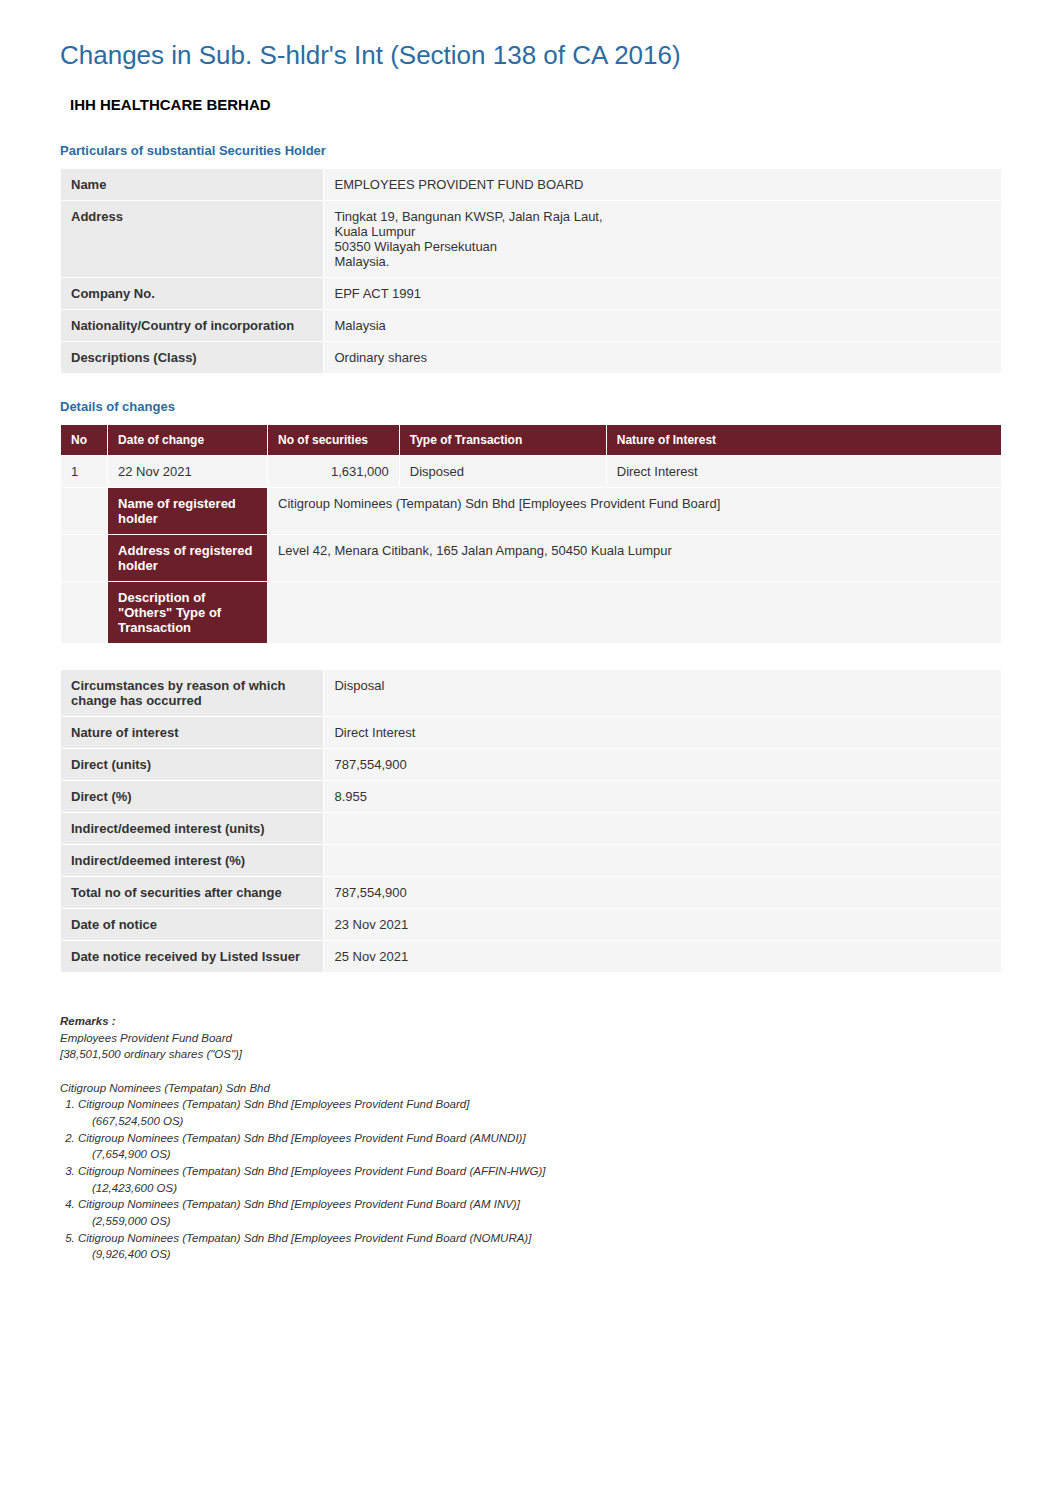Changes in Sub. S-hldr's Int (Section 138 of CA 2016)
IHH HEALTHCARE BERHAD
Particulars of substantial Securities Holder
| Name | EMPLOYEES PROVIDENT FUND BOARD |
| Address | Tingkat 19, Bangunan KWSP, Jalan Raja Laut, Kuala Lumpur 50350 Wilayah Persekutuan Malaysia. |
| Company No. | EPF ACT 1991 |
| Nationality/Country of incorporation | Malaysia |
| Descriptions (Class) | Ordinary shares |
Details of changes
| No | Date of change | No of securities | Type of Transaction | Nature of Interest |
| --- | --- | --- | --- | --- |
| 1 | 22 Nov 2021 | 1,631,000 | Disposed | Direct Interest |
| | Name of registered holder | Citigroup Nominees (Tempatan) Sdn Bhd [Employees Provident Fund Board] |
| | Address of registered holder | Level 42, Menara Citibank, 165 Jalan Ampang, 50450 Kuala Lumpur |
| | Description of "Others" Type of Transaction | |
| Circumstances by reason of which change has occurred | Disposal |
| Nature of interest | Direct Interest |
| Direct (units) | 787,554,900 |
| Direct (%) | 8.955 |
| Indirect/deemed interest (units) | |
| Indirect/deemed interest (%) | |
| Total no of securities after change | 787,554,900 |
| Date of notice | 23 Nov 2021 |
| Date notice received by Listed Issuer | 25 Nov 2021 |
Remarks :
Employees Provident Fund Board
[38,501,500 ordinary shares ("OS")]
Citigroup Nominees (Tempatan) Sdn Bhd
Citigroup Nominees (Tempatan) Sdn Bhd [Employees Provident Fund Board]
(667,524,500 OS)
Citigroup Nominees (Tempatan) Sdn Bhd [Employees Provident Fund Board (AMUNDI)]
(7,654,900 OS)
Citigroup Nominees (Tempatan) Sdn Bhd [Employees Provident Fund Board (AFFIN-HWG)]
(12,423,600 OS)
Citigroup Nominees (Tempatan) Sdn Bhd [Employees Provident Fund Board (AM INV)]
(2,559,000 OS)
Citigroup Nominees (Tempatan) Sdn Bhd [Employees Provident Fund Board (NOMURA)]
(9,926,400 OS)